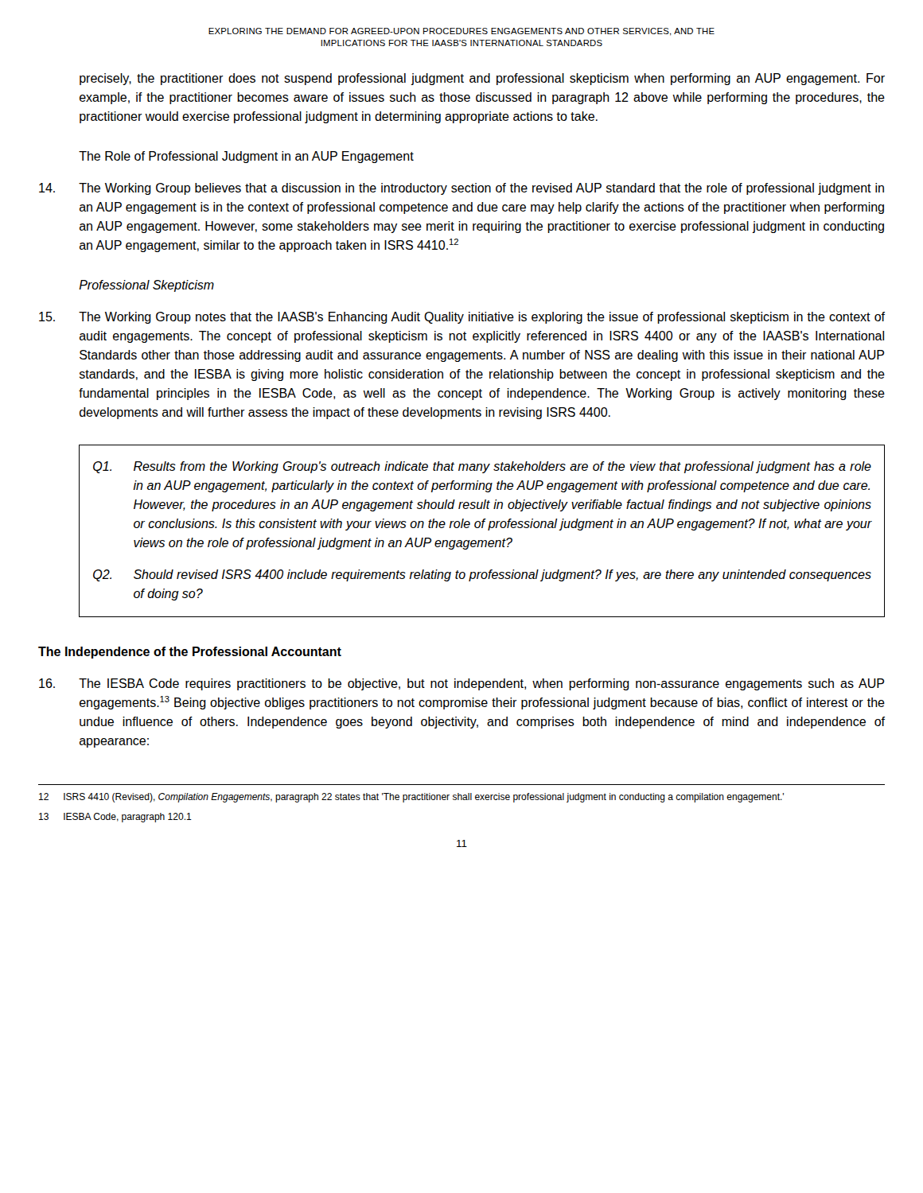EXPLORING THE DEMAND FOR AGREED-UPON PROCEDURES ENGAGEMENTS AND OTHER SERVICES, AND THE
IMPLICATIONS FOR THE IAASB'S INTERNATIONAL STANDARDS
precisely, the practitioner does not suspend professional judgment and professional skepticism when performing an AUP engagement. For example, if the practitioner becomes aware of issues such as those discussed in paragraph 12 above while performing the procedures, the practitioner would exercise professional judgment in determining appropriate actions to take.
The Role of Professional Judgment in an AUP Engagement
14.
The Working Group believes that a discussion in the introductory section of the revised AUP standard that the role of professional judgment in an AUP engagement is in the context of professional competence and due care may help clarify the actions of the practitioner when performing an AUP engagement. However, some stakeholders may see merit in requiring the practitioner to exercise professional judgment in conducting an AUP engagement, similar to the approach taken in ISRS 4410.12
Professional Skepticism
15.
The Working Group notes that the IAASB's Enhancing Audit Quality initiative is exploring the issue of professional skepticism in the context of audit engagements. The concept of professional skepticism is not explicitly referenced in ISRS 4400 or any of the IAASB's International Standards other than those addressing audit and assurance engagements. A number of NSS are dealing with this issue in their national AUP standards, and the IESBA is giving more holistic consideration of the relationship between the concept in professional skepticism and the fundamental principles in the IESBA Code, as well as the concept of independence. The Working Group is actively monitoring these developments and will further assess the impact of these developments in revising ISRS 4400.
Q1.
Results from the Working Group's outreach indicate that many stakeholders are of the view that professional judgment has a role in an AUP engagement, particularly in the context of performing the AUP engagement with professional competence and due care. However, the procedures in an AUP engagement should result in objectively verifiable factual findings and not subjective opinions or conclusions. Is this consistent with your views on the role of professional judgment in an AUP engagement? If not, what are your views on the role of professional judgment in an AUP engagement?
Q2.
Should revised ISRS 4400 include requirements relating to professional judgment? If yes, are there any unintended consequences of doing so?
The Independence of the Professional Accountant
16.
The IESBA Code requires practitioners to be objective, but not independent, when performing non-assurance engagements such as AUP engagements.13 Being objective obliges practitioners to not compromise their professional judgment because of bias, conflict of interest or the undue influence of others. Independence goes beyond objectivity, and comprises both independence of mind and independence of appearance:
12
ISRS 4410 (Revised), Compilation Engagements, paragraph 22 states that 'The practitioner shall exercise professional judgment in conducting a compilation engagement.'
13
IESBA Code, paragraph 120.1
11